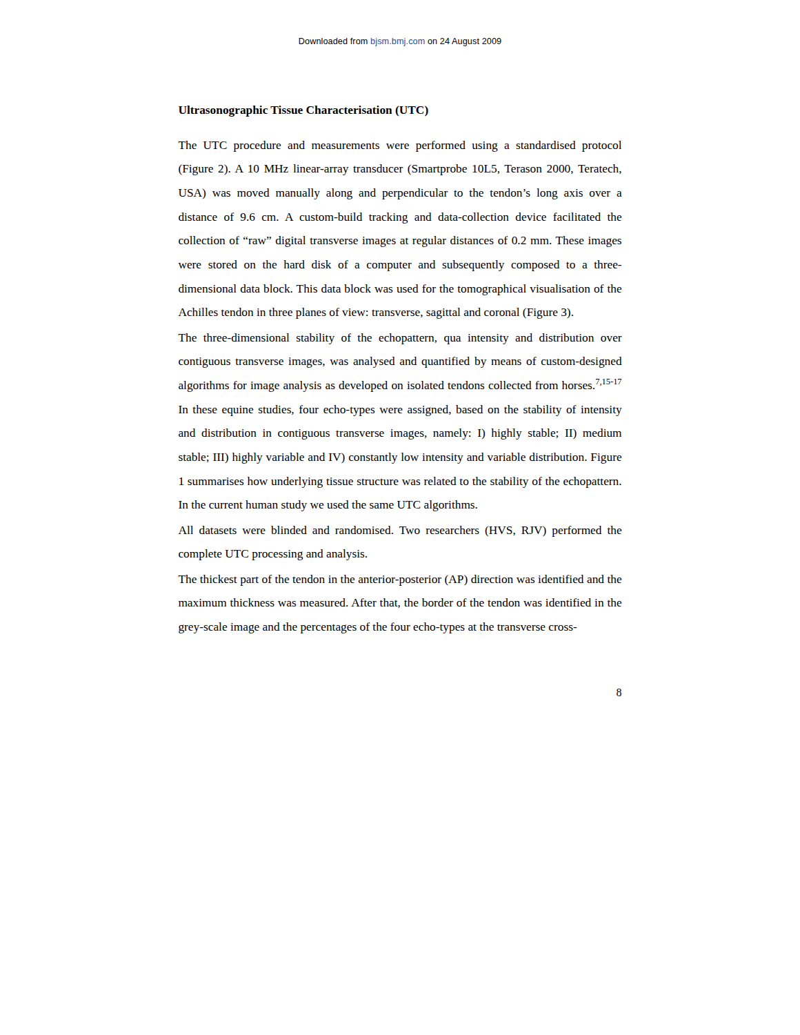Downloaded from bjsm.bmj.com on 24 August 2009
Ultrasonographic Tissue Characterisation (UTC)
The UTC procedure and measurements were performed using a standardised protocol (Figure 2). A 10 MHz linear-array transducer (Smartprobe 10L5, Terason 2000, Teratech, USA) was moved manually along and perpendicular to the tendon’s long axis over a distance of 9.6 cm. A custom-build tracking and data-collection device facilitated the collection of “raw” digital transverse images at regular distances of 0.2 mm. These images were stored on the hard disk of a computer and subsequently composed to a three-dimensional data block. This data block was used for the tomographical visualisation of the Achilles tendon in three planes of view: transverse, sagittal and coronal (Figure 3).
The three-dimensional stability of the echopattern, qua intensity and distribution over contiguous transverse images, was analysed and quantified by means of custom-designed algorithms for image analysis as developed on isolated tendons collected from horses.7,15-17 In these equine studies, four echo-types were assigned, based on the stability of intensity and distribution in contiguous transverse images, namely: I) highly stable; II) medium stable; III) highly variable and IV) constantly low intensity and variable distribution. Figure 1 summarises how underlying tissue structure was related to the stability of the echopattern. In the current human study we used the same UTC algorithms.
All datasets were blinded and randomised. Two researchers (HVS, RJV) performed the complete UTC processing and analysis.
The thickest part of the tendon in the anterior-posterior (AP) direction was identified and the maximum thickness was measured. After that, the border of the tendon was identified in the grey-scale image and the percentages of the four echo-types at the transverse cross-
8